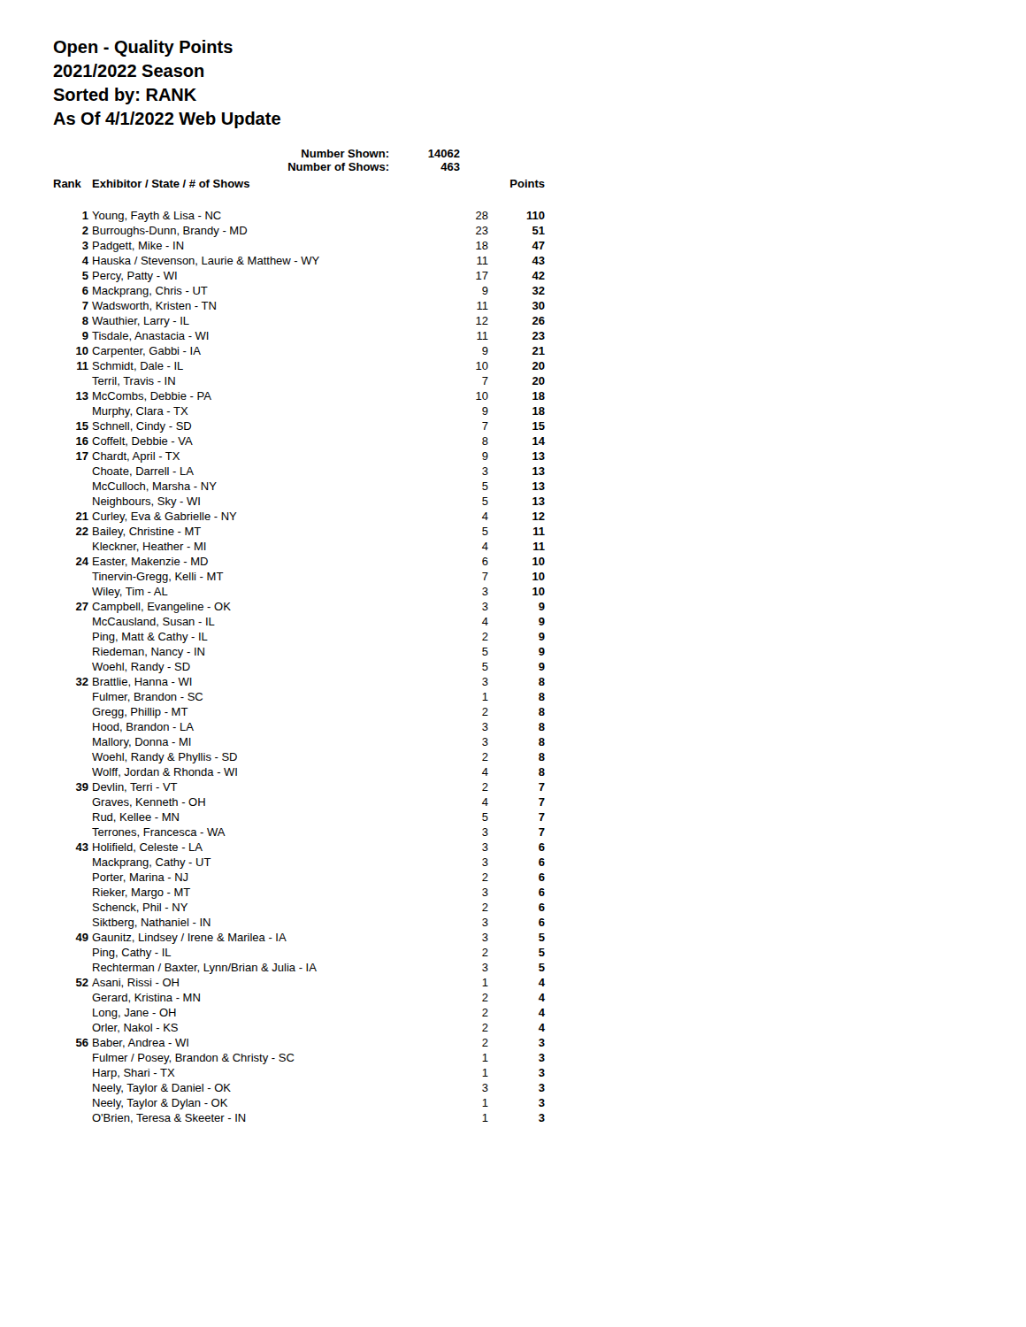Open - Quality Points
2021/2022 Season
Sorted by: RANK
As Of 4/1/2022 Web Update
| Number Shown: | 14062 |
| Number of Shows: | 463 |
| Rank | Exhibitor / State / # of Shows | | Points |
| --- | --- | --- | --- |
| 1 | Young, Fayth & Lisa - NC | 28 | 110 |
| 2 | Burroughs-Dunn, Brandy - MD | 23 | 51 |
| 3 | Padgett, Mike - IN | 18 | 47 |
| 4 | Hauska / Stevenson, Laurie & Matthew - WY | 11 | 43 |
| 5 | Percy, Patty - WI | 17 | 42 |
| 6 | Mackprang, Chris - UT | 9 | 32 |
| 7 | Wadsworth, Kristen - TN | 11 | 30 |
| 8 | Wauthier, Larry - IL | 12 | 26 |
| 9 | Tisdale, Anastacia - WI | 11 | 23 |
| 10 | Carpenter, Gabbi - IA | 9 | 21 |
| 11 | Schmidt, Dale - IL | 10 | 20 |
| | Terril, Travis - IN | 7 | 20 |
| 13 | McCombs, Debbie - PA | 10 | 18 |
| | Murphy, Clara - TX | 9 | 18 |
| 15 | Schnell, Cindy - SD | 7 | 15 |
| 16 | Coffelt, Debbie - VA | 8 | 14 |
| 17 | Chardt, April - TX | 9 | 13 |
| | Choate, Darrell - LA | 3 | 13 |
| | McCulloch, Marsha - NY | 5 | 13 |
| | Neighbours, Sky - WI | 5 | 13 |
| 21 | Curley, Eva & Gabrielle - NY | 4 | 12 |
| 22 | Bailey, Christine - MT | 5 | 11 |
| | Kleckner, Heather - MI | 4 | 11 |
| 24 | Easter, Makenzie - MD | 6 | 10 |
| | Tinervin-Gregg, Kelli - MT | 7 | 10 |
| | Wiley, Tim - AL | 3 | 10 |
| 27 | Campbell, Evangeline - OK | 3 | 9 |
| | McCausland, Susan - IL | 4 | 9 |
| | Ping, Matt & Cathy - IL | 2 | 9 |
| | Riedeman, Nancy - IN | 5 | 9 |
| | Woehl, Randy - SD | 5 | 9 |
| 32 | Brattlie, Hanna - WI | 3 | 8 |
| | Fulmer, Brandon - SC | 1 | 8 |
| | Gregg, Phillip - MT | 2 | 8 |
| | Hood, Brandon - LA | 3 | 8 |
| | Mallory, Donna - MI | 3 | 8 |
| | Woehl, Randy & Phyllis - SD | 2 | 8 |
| | Wolff, Jordan & Rhonda - WI | 4 | 8 |
| 39 | Devlin, Terri - VT | 2 | 7 |
| | Graves, Kenneth - OH | 4 | 7 |
| | Rud, Kellee - MN | 5 | 7 |
| | Terrones, Francesca - WA | 3 | 7 |
| 43 | Holifield, Celeste - LA | 3 | 6 |
| | Mackprang, Cathy - UT | 3 | 6 |
| | Porter, Marina - NJ | 2 | 6 |
| | Rieker, Margo - MT | 3 | 6 |
| | Schenck, Phil - NY | 2 | 6 |
| | Siktberg, Nathaniel - IN | 3 | 6 |
| 49 | Gaunitz, Lindsey / Irene & Marilea - IA | 3 | 5 |
| | Ping, Cathy - IL | 2 | 5 |
| | Rechterman / Baxter, Lynn/Brian & Julia - IA | 3 | 5 |
| 52 | Asani, Rissi - OH | 1 | 4 |
| | Gerard, Kristina - MN | 2 | 4 |
| | Long, Jane - OH | 2 | 4 |
| | Orler, Nakol - KS | 2 | 4 |
| 56 | Baber, Andrea - WI | 2 | 3 |
| | Fulmer / Posey, Brandon & Christy - SC | 1 | 3 |
| | Harp, Shari - TX | 1 | 3 |
| | Neely, Taylor & Daniel - OK | 3 | 3 |
| | Neely, Taylor & Dylan - OK | 1 | 3 |
| | O'Brien, Teresa & Skeeter - IN | 1 | 3 |